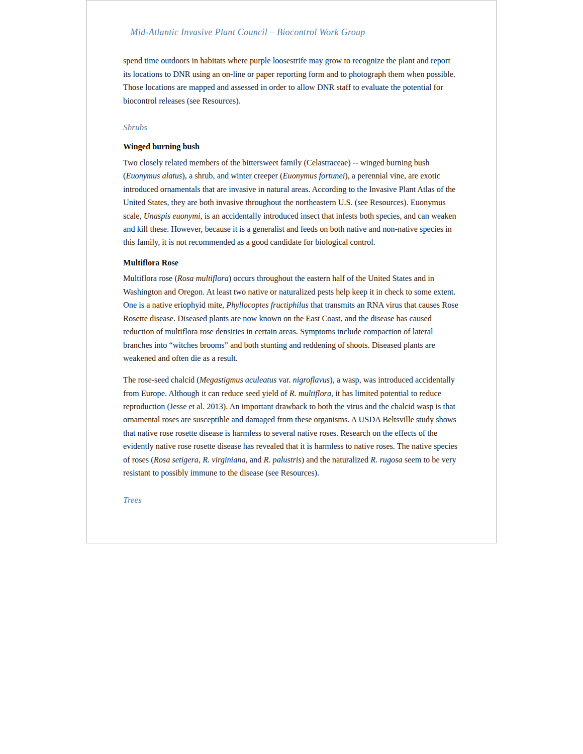Mid-Atlantic Invasive Plant Council – Biocontrol Work Group
spend time outdoors in habitats where purple loosestrife may grow to recognize the plant and report its locations to DNR using an on-line or paper reporting form and to photograph them when possible. Those locations are mapped and assessed in order to allow DNR staff to evaluate the potential for biocontrol releases (see Resources).
Shrubs
Winged burning bush
Two closely related members of the bittersweet family (Celastraceae) -- winged burning bush (Euonymus alatus), a shrub, and winter creeper (Euonymus fortunei), a perennial vine, are exotic introduced ornamentals that are invasive in natural areas. According to the Invasive Plant Atlas of the United States, they are both invasive throughout the northeastern U.S. (see Resources). Euonymus scale, Unaspis euonymi, is an accidentally introduced insect that infests both species, and can weaken and kill these. However, because it is a generalist and feeds on both native and non-native species in this family, it is not recommended as a good candidate for biological control.
Multiflora Rose
Multiflora rose (Rosa multiflora) occurs throughout the eastern half of the United States and in Washington and Oregon. At least two native or naturalized pests help keep it in check to some extent. One is a native eriophyid mite, Phyllocoptes fructiphilus that transmits an RNA virus that causes Rose Rosette disease. Diseased plants are now known on the East Coast, and the disease has caused reduction of multiflora rose densities in certain areas. Symptoms include compaction of lateral branches into “witches brooms” and both stunting and reddening of shoots. Diseased plants are weakened and often die as a result.
The rose-seed chalcid (Megastigmus aculeatus var. nigroflavus), a wasp, was introduced accidentally from Europe. Although it can reduce seed yield of R. multiflora, it has limited potential to reduce reproduction (Jesse et al. 2013). An important drawback to both the virus and the chalcid wasp is that ornamental roses are susceptible and damaged from these organisms. A USDA Beltsville study shows that native rose rosette disease is harmless to several native roses. Research on the effects of the evidently native rose rosette disease has revealed that it is harmless to native roses. The native species of roses (Rosa setigera, R. virginiana, and R. palustris) and the naturalized R. rugosa seem to be very resistant to possibly immune to the disease (see Resources).
Trees